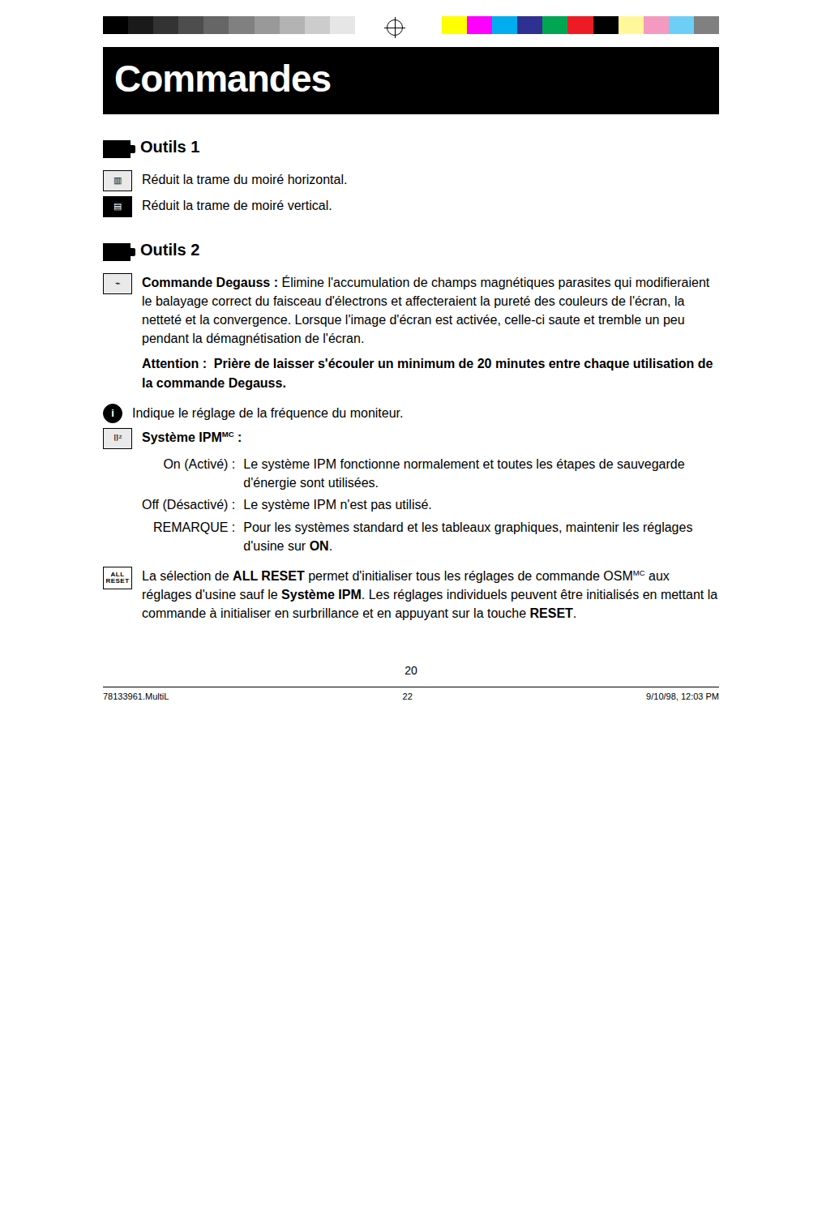Commandes
Outils 1
▥
Réduit la trame du moiré horizontal.
▤
Réduit la trame de moiré vertical.
Outils 2
⌁
Commande Degauss : Élimine l'accumulation de champs magnétiques parasites qui modifieraient le balayage correct du faisceau d'électrons et affecteraient la pureté des couleurs de l'écran, la netteté et la convergence. Lorsque l'image d'écran est activée, celle-ci saute et tremble un peu pendant la démagnétisation de l'écran.
Attention : Prière de laisser s'écouler un minimum de 20 minutes entre chaque utilisation de la commande Degauss.
i
Indique le réglage de la fréquence du moniteur.
⌷ᶻ
Système IPMMC :
| On (Activé) : | Le système IPM fonctionne normalement et toutes les étapes de sauvegarde d'énergie sont utilisées. |
| Off (Désactivé) : | Le système IPM n'est pas utilisé. |
| REMARQUE : | Pour les systèmes standard et les tableaux graphiques, maintenir les réglages d'usine sur ON . |
ALL RESET
La sélection de ALL RESET permet d'initialiser tous les réglages de commande OSMMC aux réglages d'usine sauf le Système IPM. Les réglages individuels peuvent être initialisés en mettant la commande à initialiser en surbrillance et en appuyant sur la touche RESET.
20
78133961.MultiL 22 9/10/98, 12:03 PM